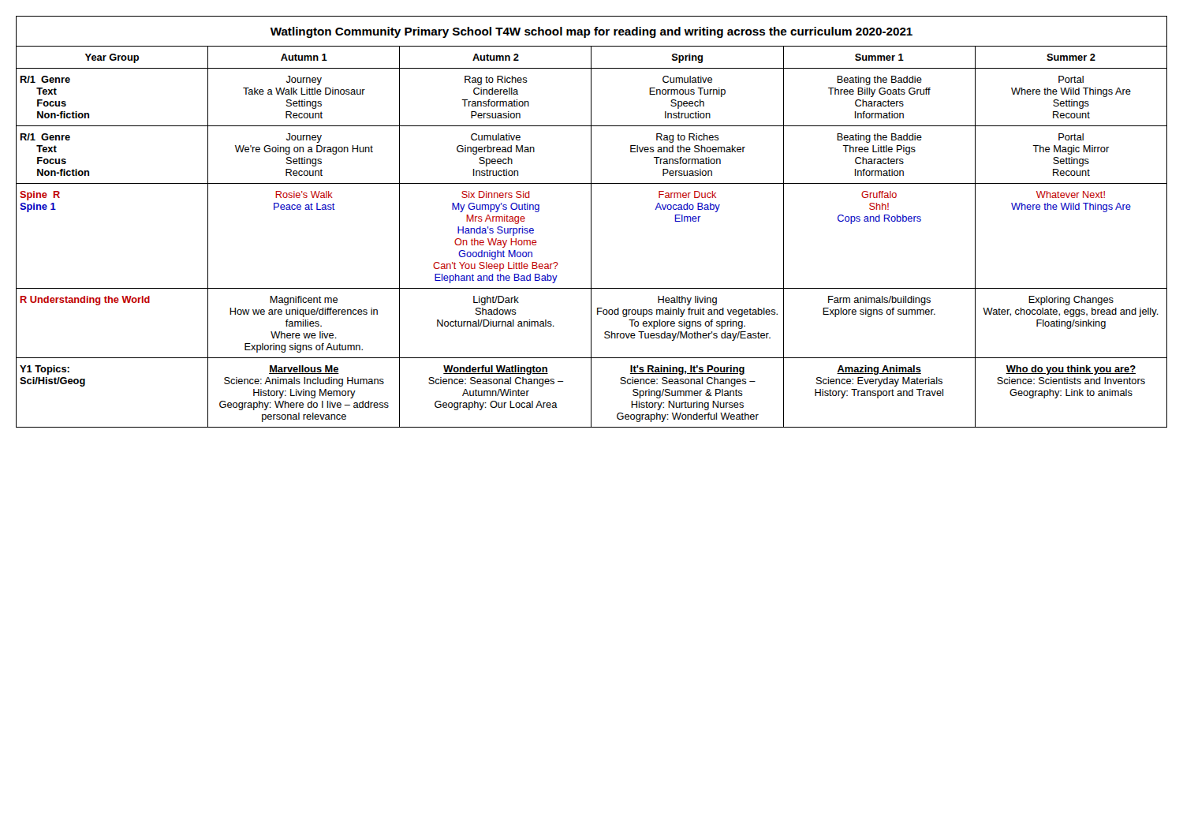Watlington Community Primary School T4W school map for reading and writing across the curriculum 2020-2021
| Year Group | Autumn 1 | Autumn 2 | Spring | Summer 1 | Summer 2 |
| --- | --- | --- | --- | --- | --- |
| R/1 Genre Text Focus Non-fiction | Journey Take a Walk Little Dinosaur Settings Recount | Rag to Riches Cinderella Transformation Persuasion | Cumulative Enormous Turnip Speech Instruction | Beating the Baddie Three Billy Goats Gruff Characters Information | Portal Where the Wild Things Are Settings Recount |
| R/1 Genre Text Focus Non-fiction | Journey We're Going on a Dragon Hunt Settings Recount | Cumulative Gingerbread Man Speech Instruction | Rag to Riches Elves and the Shoemaker Transformation Persuasion | Beating the Baddie Three Little Pigs Characters Information | Portal The Magic Mirror Settings Recount |
| Spine R Spine 1 | Rosie's Walk Peace at Last | Six Dinners Sid My Gumpy's Outing Mrs Armitage Handa's Surprise On the Way Home Goodnight Moon Can't You Sleep Little Bear? Elephant and the Bad Baby | Farmer Duck Avocado Baby Elmer | Gruffalo Shh! Cops and Robbers | Whatever Next! Where the Wild Things Are |
| R Understanding the World | Magnificent me How we are unique/differences in families. Where we live. Exploring signs of Autumn. | Light/Dark Shadows Nocturnal/Diurnal animals. | Healthy living Food groups mainly fruit and vegetables. To explore signs of spring. Shrove Tuesday/Mother's day/Easter. | Farm animals/buildings Explore signs of summer. | Exploring Changes Water, chocolate, eggs, bread and jelly. Floating/sinking |
| Y1 Topics: Sci/Hist/Geog | Marvellous Me Science: Animals Including Humans History: Living Memory Geography: Where do I live – address personal relevance | Wonderful Watlington Science: Seasonal Changes – Autumn/Winter Geography: Our Local Area | It's Raining, It's Pouring Science: Seasonal Changes – Spring/Summer & Plants History: Nurturing Nurses Geography: Wonderful Weather | Amazing Animals Science: Everyday Materials History: Transport and Travel | Who do you think you are? Science: Scientists and Inventors Geography: Link to animals |